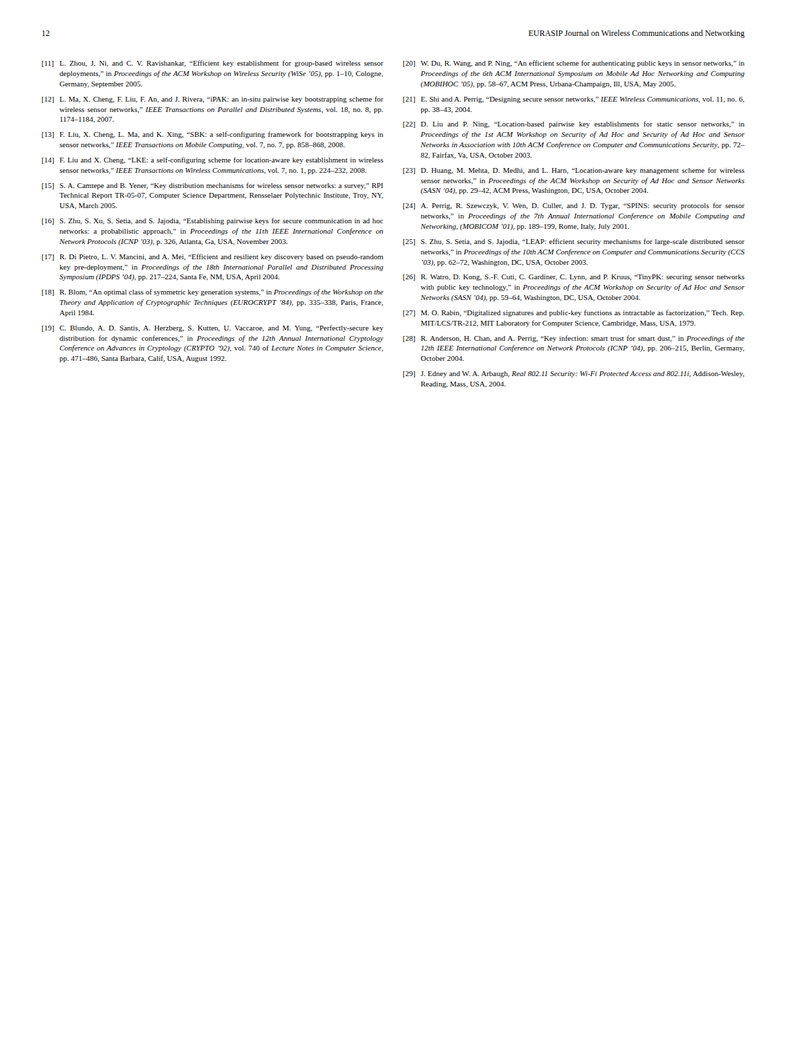12 EURASIP Journal on Wireless Communications and Networking
[11] L. Zhou, J. Ni, and C. V. Ravishankar, “Efficient key establishment for group-based wireless sensor deployments,” in Proceedings of the ACM Workshop on Wireless Security (WiSe ’05), pp. 1–10, Cologne, Germany, September 2005.
[12] L. Ma, X. Cheng, F. Liu, F. An, and J. Rivera, “iPAK: an in-situ pairwise key bootstrapping scheme for wireless sensor networks,” IEEE Transactions on Parallel and Distributed Systems, vol. 18, no. 8, pp. 1174–1184, 2007.
[13] F. Liu, X. Cheng, L. Ma, and K. Xing, “SBK: a self-configuring framework for bootstrapping keys in sensor networks,” IEEE Transactions on Mobile Computing, vol. 7, no. 7, pp. 858–868, 2008.
[14] F. Liu and X. Cheng, “LKE: a self-configuring scheme for location-aware key establishment in wireless sensor networks,” IEEE Transactions on Wireless Communications, vol. 7, no. 1, pp. 224–232, 2008.
[15] S. A. Camtepe and B. Yener, “Key distribution mechanisms for wireless sensor networks: a survey,” RPI Technical Report TR-05-07, Computer Science Department, Rensselaer Polytechnic Institute, Troy, NY, USA, March 2005.
[16] S. Zhu, S. Xu, S. Setia, and S. Jajodia, “Establishing pairwise keys for secure communication in ad hoc networks: a probabilistic approach,” in Proceedings of the 11th IEEE International Conference on Network Protocols (ICNP ’03), p. 326, Atlanta, Ga, USA, November 2003.
[17] R. Di Pietro, L. V. Mancini, and A. Mei, “Efficient and resilient key discovery based on pseudo-random key pre-deployment,” in Proceedings of the 18th International Parallel and Distributed Processing Symposium (IPDPS ’04), pp. 217–224, Santa Fe, NM, USA, April 2004.
[18] R. Blom, “An optimal class of symmetric key generation systems,” in Proceedings of the Workshop on the Theory and Application of Cryptographic Techniques (EUROCRYPT ’84), pp. 335–338, Paris, France, April 1984.
[19] C. Blundo, A. D. Santis, A. Herzberg, S. Kutten, U. Vaccaroe, and M. Yung, “Perfectly-secure key distribution for dynamic conferences,” in Proceedings of the 12th Annual International Cryptology Conference on Advances in Cryptology (CRYPTO ’92), vol. 740 of Lecture Notes in Computer Science, pp. 471–486, Santa Barbara, Calif, USA, August 1992.
[20] W. Du, R. Wang, and P. Ning, “An efficient scheme for authenticating public keys in sensor networks,” in Proceedings of the 6th ACM International Symposium on Mobile Ad Hoc Networking and Computing (MOBIHOC ’05), pp. 58–67, ACM Press, Urbana-Champaign, Ill, USA, May 2005.
[21] E. Shi and A. Perrig, “Designing secure sensor networks,” IEEE Wireless Communications, vol. 11, no. 6, pp. 38–43, 2004.
[22] D. Liu and P. Ning, “Location-based pairwise key establishments for static sensor networks,” in Proceedings of the 1st ACM Workshop on Security of Ad Hoc and Security of Ad Hoc and Sensor Networks in Association with 10th ACM Conference on Computer and Communications Security, pp. 72–82, Fairfax, Va, USA, October 2003.
[23] D. Huang, M. Mehta, D. Medhi, and L. Harn, “Location-aware key management scheme for wireless sensor networks,” in Proceedings of the ACM Workshop on Security of Ad Hoc and Sensor Networks (SASN ’04), pp. 29–42, ACM Press, Washington, DC, USA, October 2004.
[24] A. Perrig, R. Szewczyk, V. Wen, D. Culler, and J. D. Tygar, “SPINS: security protocols for sensor networks,” in Proceedings of the 7th Annual International Conference on Mobile Computing and Networking, (MOBICOM ’01), pp. 189–199, Rome, Italy, July 2001.
[25] S. Zhu, S. Setia, and S. Jajodia, “LEAP: efficient security mechanisms for large-scale distributed sensor networks,” in Proceedings of the 10th ACM Conference on Computer and Communications Security (CCS ’03), pp. 62–72, Washington, DC, USA, October 2003.
[26] R. Watro, D. Kong, S.-F. Cuti, C. Gardiner, C. Lynn, and P. Kruus, “TinyPK: securing sensor networks with public key technology,” in Proceedings of the ACM Workshop on Security of Ad Hoc and Sensor Networks (SASN ’04), pp. 59–64, Washington, DC, USA, October 2004.
[27] M. O. Rabin, “Digitalized signatures and public-key functions as intractable as factorization,” Tech. Rep. MIT/LCS/TR-212, MIT Laboratory for Computer Science, Cambridge, Mass, USA, 1979.
[28] R. Anderson, H. Chan, and A. Perrig, “Key infection: smart trust for smart dust,” in Proceedings of the 12th IEEE International Conference on Network Protocols (ICNP ’04), pp. 206–215, Berlin, Germany, October 2004.
[29] J. Edney and W. A. Arbaugh, Real 802.11 Security: Wi-Fi Protected Access and 802.11i, Addison-Wesley, Reading, Mass, USA, 2004.